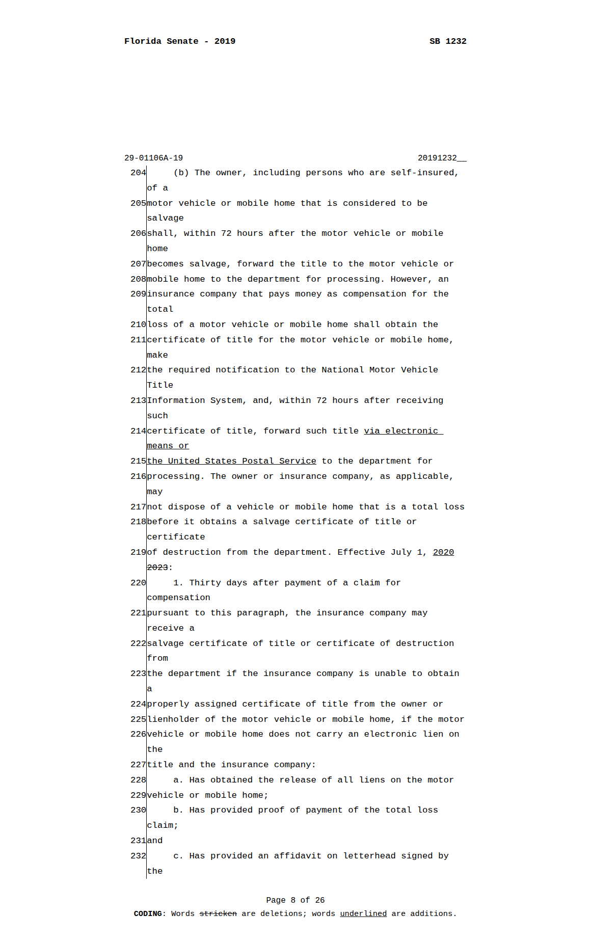Florida Senate - 2019
SB 1232
29-01106A-19
20191232__
| 204 | (b) The owner, including persons who are self-insured, of a |
| 205 | motor vehicle or mobile home that is considered to be salvage |
| 206 | shall, within 72 hours after the motor vehicle or mobile home |
| 207 | becomes salvage, forward the title to the motor vehicle or |
| 208 | mobile home to the department for processing. However, an |
| 209 | insurance company that pays money as compensation for the total |
| 210 | loss of a motor vehicle or mobile home shall obtain the |
| 211 | certificate of title for the motor vehicle or mobile home, make |
| 212 | the required notification to the National Motor Vehicle Title |
| 213 | Information System, and, within 72 hours after receiving such |
| 214 | certificate of title, forward such title via electronic means or |
| 215 | the United States Postal Service to the department for |
| 216 | processing. The owner or insurance company, as applicable, may |
| 217 | not dispose of a vehicle or mobile home that is a total loss |
| 218 | before it obtains a salvage certificate of title or certificate |
| 219 | of destruction from the department. Effective July 1, 2020 2023 : |
| 220 | 1. Thirty days after payment of a claim for compensation |
| 221 | pursuant to this paragraph, the insurance company may receive a |
| 222 | salvage certificate of title or certificate of destruction from |
| 223 | the department if the insurance company is unable to obtain a |
| 224 | properly assigned certificate of title from the owner or |
| 225 | lienholder of the motor vehicle or mobile home, if the motor |
| 226 | vehicle or mobile home does not carry an electronic lien on the |
| 227 | title and the insurance company: |
| 228 | a. Has obtained the release of all liens on the motor |
| 229 | vehicle or mobile home; |
| 230 | b. Has provided proof of payment of the total loss claim; |
| 231 | and |
| 232 | c. Has provided an affidavit on letterhead signed by the |
Page 8 of 26
CODING: Words stricken are deletions; words underlined are additions.